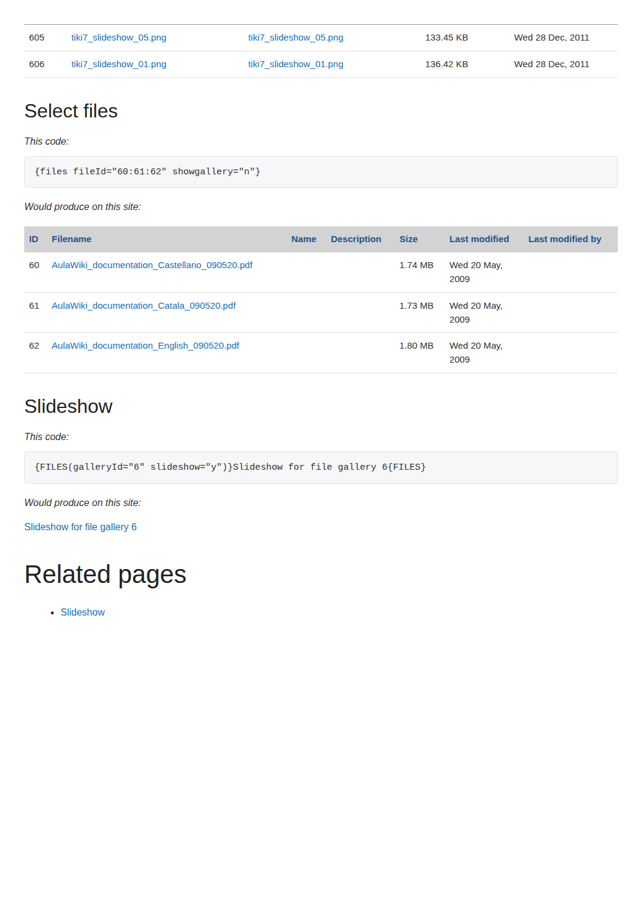| 605 | tiki7_slideshow_05.png | tiki7_slideshow_05.png | 133.45 KB | Wed 28 Dec, 2011 |
| 606 | tiki7_slideshow_01.png | tiki7_slideshow_01.png | 136.42 KB | Wed 28 Dec, 2011 |
Select files
This code:
{files fileId="60:61:62" showgallery="n"}
Would produce on this site:
| ID | Filename | Name | Description | Size | Last modified | Last modified by |
| --- | --- | --- | --- | --- | --- | --- |
| 60 | AulaWiki_documentation_Castellano_090520.pdf | | | 1.74 MB | Wed 20 May, 2009 | |
| 61 | AulaWiki_documentation_Catala_090520.pdf | | | 1.73 MB | Wed 20 May, 2009 | |
| 62 | AulaWiki_documentation_English_090520.pdf | | | 1.80 MB | Wed 20 May, 2009 | |
Slideshow
This code:
{FILES(galleryId="6" slideshow="y")}Slideshow for file gallery 6{FILES}
Would produce on this site:
Slideshow for file gallery 6
Related pages
Slideshow